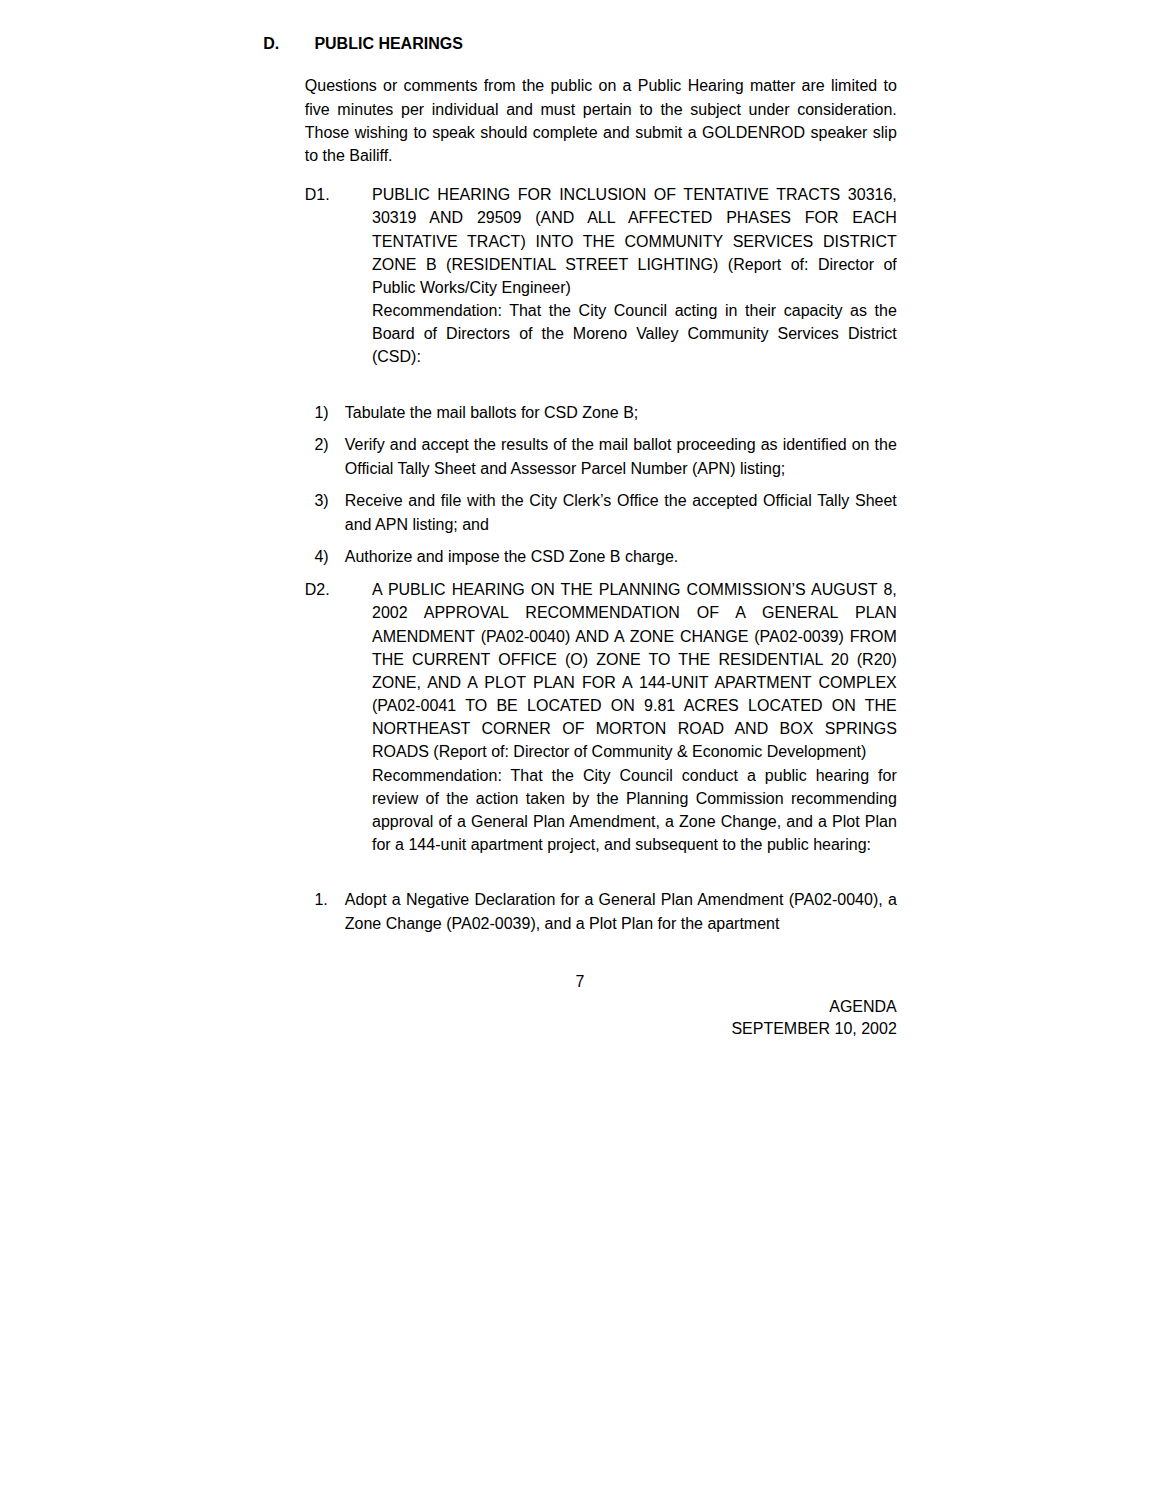D. PUBLIC HEARINGS
Questions or comments from the public on a Public Hearing matter are limited to five minutes per individual and must pertain to the subject under consideration. Those wishing to speak should complete and submit a GOLDENROD speaker slip to the Bailiff.
D1.
PUBLIC HEARING FOR INCLUSION OF TENTATIVE TRACTS 30316, 30319 AND 29509 (AND ALL AFFECTED PHASES FOR EACH TENTATIVE TRACT) INTO THE COMMUNITY SERVICES DISTRICT ZONE B (RESIDENTIAL STREET LIGHTING) (Report of: Director of Public Works/City Engineer)
Recommendation: That the City Council acting in their capacity as the Board of Directors of the Moreno Valley Community Services District (CSD):
1)
Tabulate the mail ballots for CSD Zone B;
2)
Verify and accept the results of the mail ballot proceeding as identified on the Official Tally Sheet and Assessor Parcel Number (APN) listing;
3)
Receive and file with the City Clerk’s Office the accepted Official Tally Sheet and APN listing; and
4)
Authorize and impose the CSD Zone B charge.
D2.
A PUBLIC HEARING ON THE PLANNING COMMISSION’S AUGUST 8, 2002 APPROVAL RECOMMENDATION OF A GENERAL PLAN AMENDMENT (PA02-0040) AND A ZONE CHANGE (PA02-0039) FROM THE CURRENT OFFICE (O) ZONE TO THE RESIDENTIAL 20 (R20) ZONE, AND A PLOT PLAN FOR A 144-UNIT APARTMENT COMPLEX (PA02-0041 TO BE LOCATED ON 9.81 ACRES LOCATED ON THE NORTHEAST CORNER OF MORTON ROAD AND BOX SPRINGS ROADS (Report of: Director of Community & Economic Development)
Recommendation: That the City Council conduct a public hearing for review of the action taken by the Planning Commission recommending approval of a General Plan Amendment, a Zone Change, and a Plot Plan for a 144-unit apartment project, and subsequent to the public hearing:
1.
Adopt a Negative Declaration for a General Plan Amendment (PA02-0040), a Zone Change (PA02-0039), and a Plot Plan for the apartment
7
AGENDA
SEPTEMBER 10, 2002